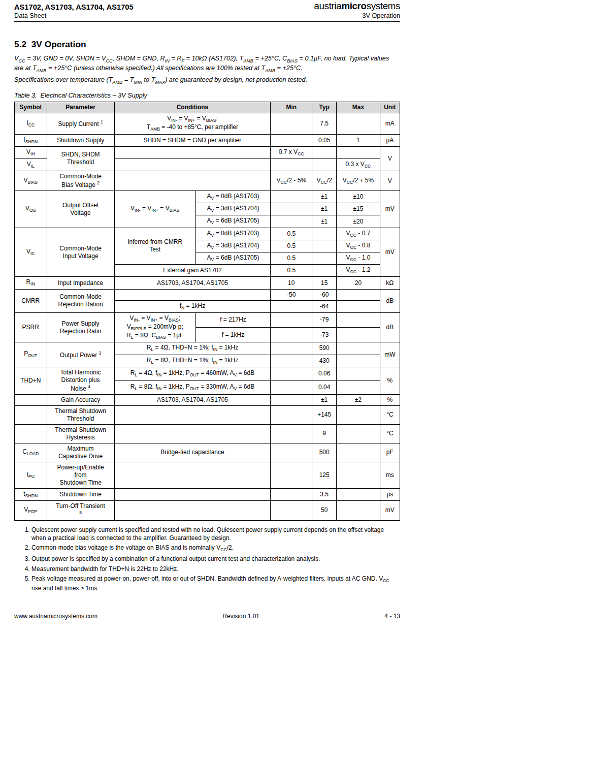AS1702, AS1703, AS1704, AS1705 austria micro systems
Data Sheet 3V Operation
5.2 3V Operation
VCC = 3V, GND = 0V, SHDN = VCC, SHDM = GND, RIN = RF = 10kΩ (AS1702), TAMB = +25°C, CBIAS = 0.1µF, no load. Typical values are at TAMB = +25°C (unless otherwise specified.) All specifications are 100% tested at TAMB = +25°C.
Specifications over temperature (TAMB = TMIN to TMAX) are guaranteed by design, not production tested.
Table 3. Electrical Characteristics – 3V Supply
| Symbol | Parameter | Conditions | Min | Typ | Max | Unit |
| --- | --- | --- | --- | --- | --- | --- |
| I CC | Supply Current 1 | V IN- = V IN+ = V BIAS ; T AMB = -40 to +85°C, per amplifier | | 7.5 | | mA |
| I SHDN | Shutdown Supply | SHDN = SHDM = GND per amplifier | | 0.05 | 1 | µA |
| V IH | SHDN, SHDM Threshold | | 0.7 x V CC | | | V |
| V IL | | | | 0.3 x V CC |
| V BIAS | Common-Mode Bias Voltage 2 | | V CC /2 - 5% | V CC /2 | V CC /2 + 5% | V |
| V OS | Output Offset Voltage | V IN- = V IN+ = V BIAS | A V = 0dB (AS1703) | | ±1 | ±10 | mV |
| A V = 3dB (AS1704) | | ±1 | ±15 |
| A V = 6dB (AS1705) | | ±1 | ±20 |
| V IC | Common-Mode Input Voltage | Inferred from CMRR Test | A V = 0dB (AS1703) | 0.5 | | V CC - 0.7 | mV |
| A V = 3dB (AS1704) | 0.5 | | V CC - 0.8 |
| A V = 6dB (AS1705) | 0.5 | | V CC - 1.0 |
| External gain AS1702 | 0.5 | | V CC - 1.2 |
| R IN | Input Impedance | AS1703, AS1704, AS1705 | 10 | 15 | 20 | kΩ |
| CMRR | Common-Mode Rejection Ration | | -50 | -60 | | dB |
| f N = 1kHz | | -64 | |
| PSRR | Power Supply Rejection Ratio | V IN- = V IN+ = V BIAS ; V RIPPLE = 200mVp-p; R L = 8Ω; C BIAS = 1µF | f = 217Hz | | -79 | | dB |
| f = 1kHz | | -73 | |
| P OUT | Output Power 3 | R L = 4Ω, THD+N = 1%; f IN = 1kHz | | 590 | | mW |
| R L = 8Ω, THD+N = 1%; f IN = 1kHz | | 430 | |
| THD+N | Total Harmonic Distortion plus Noise 4 | R L = 4Ω, f IN = 1kHz, P OUT = 460mW, A V = 6dB | | 0.06 | | % |
| R L = 8Ω, f IN = 1kHz, P OUT = 330mW, A V = 6dB | | 0.04 | |
| | Gain Accuracy | AS1703, AS1704, AS1705 | | ±1 | ±2 | % |
| | Thermal Shutdown Threshold | | | +145 | | °C |
| | Thermal Shutdown Hysteresis | | | 9 | | °C |
| C LOAD | Maximum Capacitive Drive | Bridge-tied capacitance | | 500 | | pF |
| t PU | Power-up/Enable from Shutdown Time | | | 125 | | ms |
| t SHDN | Shutdown Time | | | 3.5 | | µs |
| V POP | Turn-Off Transient 5 | | | 50 | | mV |
Quiescent power supply current is specified and tested with no load. Quiescent power supply current depends on the offset voltage when a practical load is connected to the amplifier. Guaranteed by design.
Common-mode bias voltage is the voltage on BIAS and is nominally VCC/2.
Output power is specified by a combination of a functional output current test and characterization analysis.
Measurement bandwidth for THD+N is 22Hz to 22kHz.
Peak voltage measured at power-on, power-off, into or out of SHDN. Bandwidth defined by A-weighted filters, inputs at AC GND. VCC rise and fall times ≥ 1ms.
www.austriamicrosystems.com Revision 1.01 4 - 13